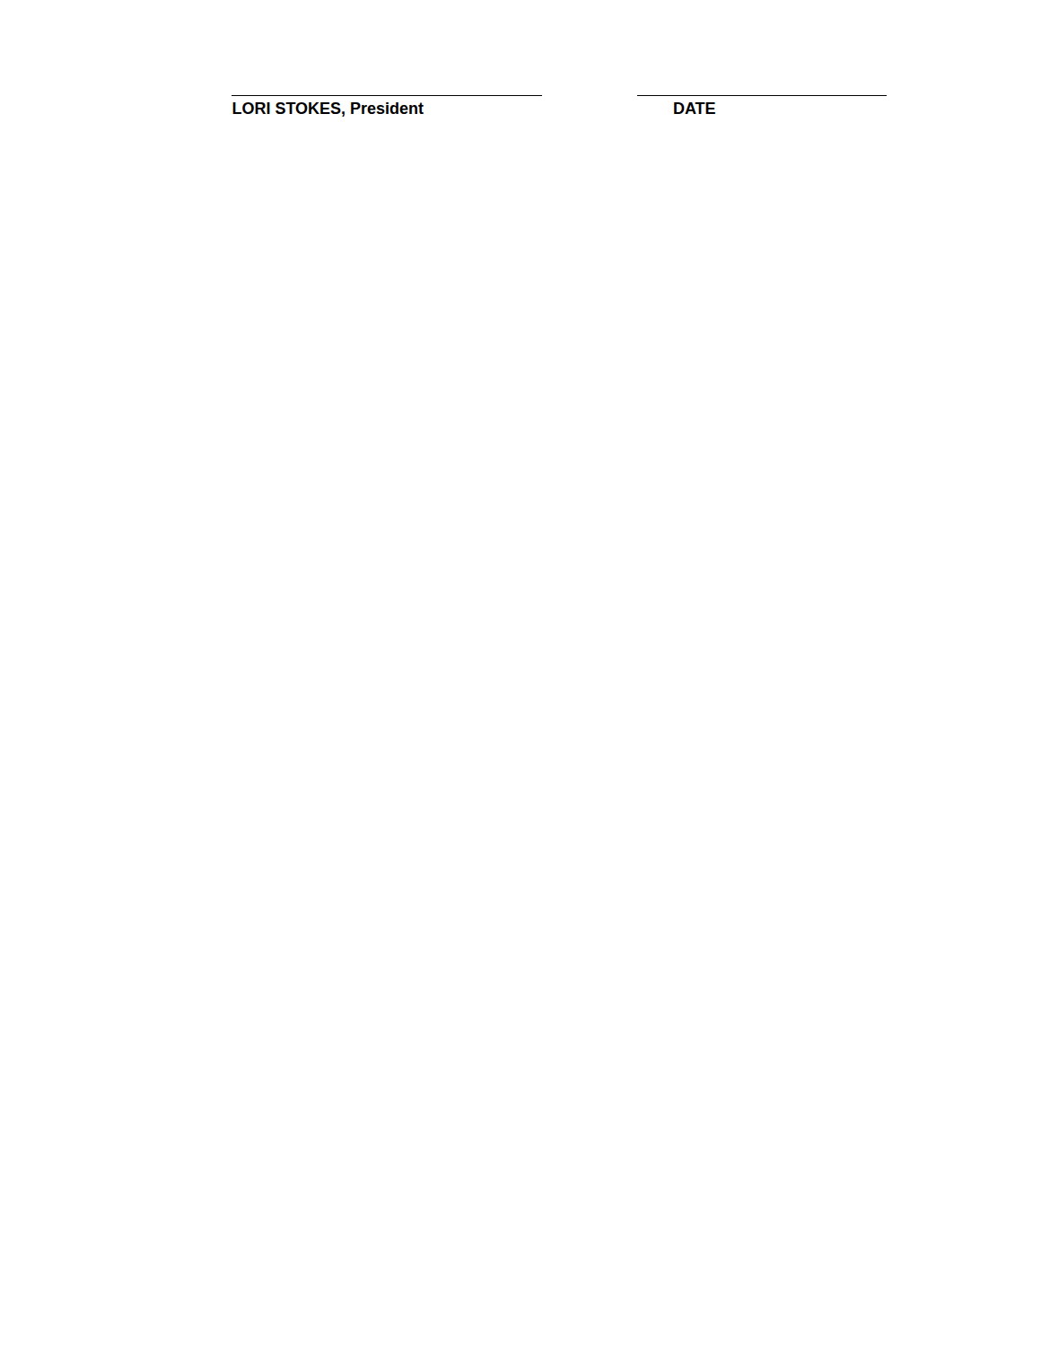LORI STOKES, President
DATE